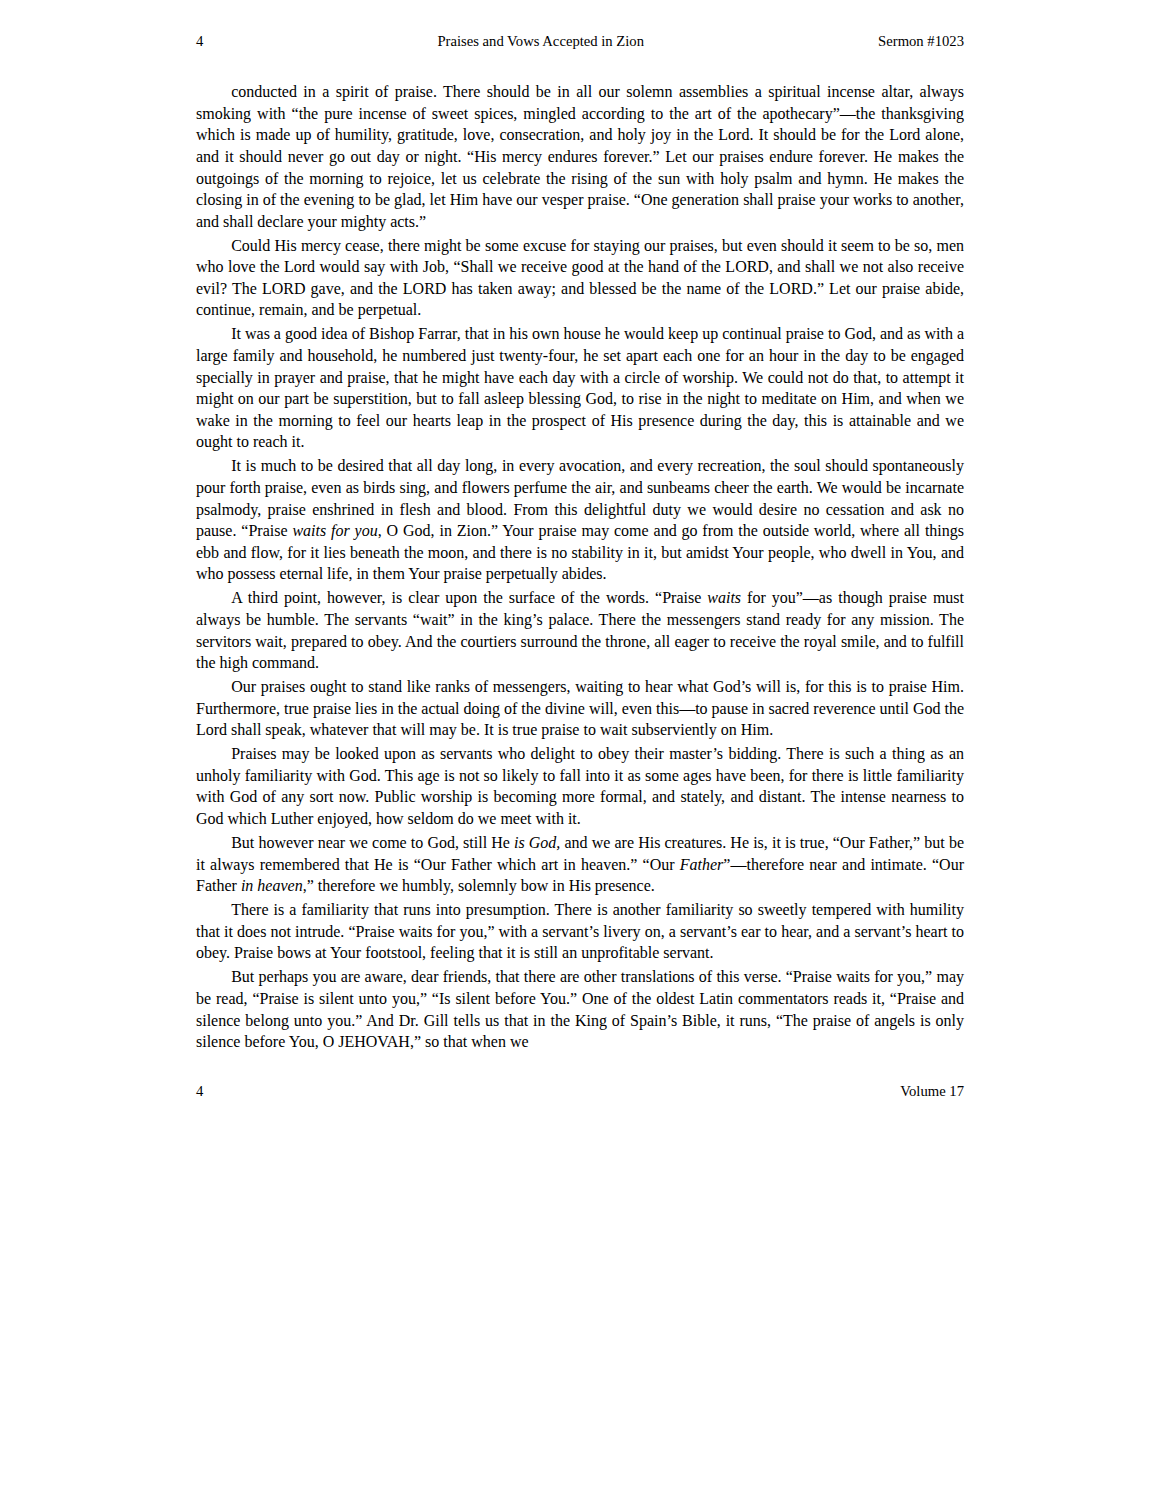4 Praises and Vows Accepted in Zion Sermon #1023
conducted in a spirit of praise. There should be in all our solemn assemblies a spiritual incense altar, always smoking with “the pure incense of sweet spices, mingled according to the art of the apothecary”—the thanksgiving which is made up of humility, gratitude, love, consecration, and holy joy in the Lord. It should be for the Lord alone, and it should never go out day or night. “His mercy endures forever.” Let our praises endure forever. He makes the outgoings of the morning to rejoice, let us celebrate the rising of the sun with holy psalm and hymn. He makes the closing in of the evening to be glad, let Him have our vesper praise. “One generation shall praise your works to another, and shall declare your mighty acts.”
Could His mercy cease, there might be some excuse for staying our praises, but even should it seem to be so, men who love the Lord would say with Job, “Shall we receive good at the hand of the LORD, and shall we not also receive evil? The LORD gave, and the LORD has taken away; and blessed be the name of the LORD.” Let our praise abide, continue, remain, and be perpetual.
It was a good idea of Bishop Farrar, that in his own house he would keep up continual praise to God, and as with a large family and household, he numbered just twenty-four, he set apart each one for an hour in the day to be engaged specially in prayer and praise, that he might have each day with a circle of worship. We could not do that, to attempt it might on our part be superstition, but to fall asleep blessing God, to rise in the night to meditate on Him, and when we wake in the morning to feel our hearts leap in the prospect of His presence during the day, this is attainable and we ought to reach it.
It is much to be desired that all day long, in every avocation, and every recreation, the soul should spontaneously pour forth praise, even as birds sing, and flowers perfume the air, and sunbeams cheer the earth. We would be incarnate psalmody, praise enshrined in flesh and blood. From this delightful duty we would desire no cessation and ask no pause. “Praise waits for you, O God, in Zion.” Your praise may come and go from the outside world, where all things ebb and flow, for it lies beneath the moon, and there is no stability in it, but amidst Your people, who dwell in You, and who possess eternal life, in them Your praise perpetually abides.
A third point, however, is clear upon the surface of the words. “Praise waits for you”—as though praise must always be humble. The servants “wait” in the king’s palace. There the messengers stand ready for any mission. The servitors wait, prepared to obey. And the courtiers surround the throne, all eager to receive the royal smile, and to fulfill the high command.
Our praises ought to stand like ranks of messengers, waiting to hear what God’s will is, for this is to praise Him. Furthermore, true praise lies in the actual doing of the divine will, even this—to pause in sacred reverence until God the Lord shall speak, whatever that will may be. It is true praise to wait subserviently on Him.
Praises may be looked upon as servants who delight to obey their master’s bidding. There is such a thing as an unholy familiarity with God. This age is not so likely to fall into it as some ages have been, for there is little familiarity with God of any sort now. Public worship is becoming more formal, and stately, and distant. The intense nearness to God which Luther enjoyed, how seldom do we meet with it.
But however near we come to God, still He is God, and we are His creatures. He is, it is true, “Our Father,” but be it always remembered that He is “Our Father which art in heaven.” “Our Father”—therefore near and intimate. “Our Father in heaven,” therefore we humbly, solemnly bow in His presence.
There is a familiarity that runs into presumption. There is another familiarity so sweetly tempered with humility that it does not intrude. “Praise waits for you,” with a servant’s livery on, a servant’s ear to hear, and a servant’s heart to obey. Praise bows at Your footstool, feeling that it is still an unprofitable servant.
But perhaps you are aware, dear friends, that there are other translations of this verse. “Praise waits for you,” may be read, “Praise is silent unto you,” “Is silent before You.” One of the oldest Latin commentators reads it, “Praise and silence belong unto you.” And Dr. Gill tells us that in the King of Spain’s Bible, it runs, “The praise of angels is only silence before You, O JEHOVAH,” so that when we
4 Volume 17